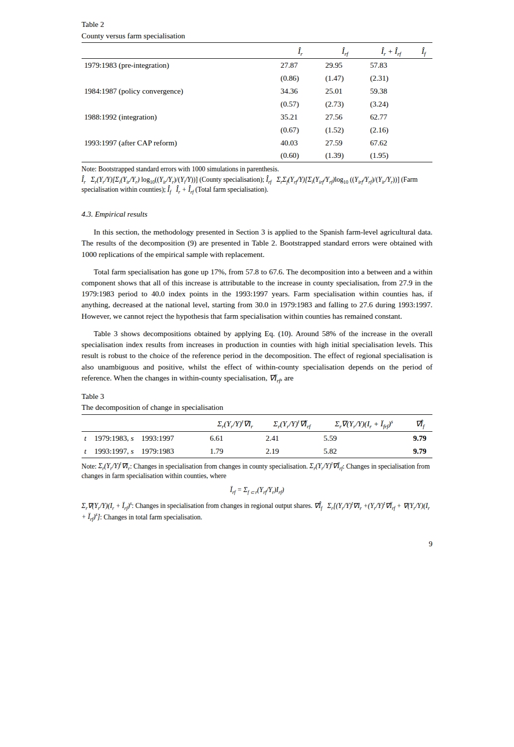Table 2 County versus farm specialisation
| | Î r | Î rf | Î r + Î rf | Î f |
| --- | --- | --- | --- | --- |
| 1979:1983 (pre-integration) | 27.87 | 29.95 | 57.83 | |
| | (0.86) | (1.47) | (2.31) | |
| 1984:1987 (policy convergence) | 34.36 | 25.01 | 59.38 | |
| | (0.57) | (2.73) | (3.24) | |
| 1988:1992 (integration) | 35.21 | 27.56 | 62.77 | |
| | (0.67) | (1.52) | (2.16) | |
| 1993:1997 (after CAP reform) | 40.03 | 27.59 | 67.62 | |
| | (0.60) | (1.39) | (1.95) | |
Note: Bootstrapped standard errors with 1000 simulations in parenthesis.
Îr Σr(Yr/Y)[Σi(Yir/Yr) log10((Yir/Yr)/(Yi/Y))] (County specialisation); Îrf Σr Σf(Yrf/Y)[Σi(Yirf/Yrf) log10 ((Yirf/Yrf)/(Yir/Yr))] (Farm specialisation within counties); Îf Îr + Îrf (Total farm specialisation).
4.3. Empirical results
In this section, the methodology presented in Section 3 is applied to the Spanish farm-level agricultural data. The results of the decomposition (9) are presented in Table 2. Bootstrapped standard errors were obtained with 1000 replications of the empirical sample with replacement.
Total farm specialisation has gone up 17%, from 57.8 to 67.6. The decomposition into a between and a within component shows that all of this increase is attributable to the increase in county specialisation, from 27.9 in the 1979:1983 period to 40.0 index points in the 1993:1997 years. Farm specialisation within counties has, if anything, decreased at the national level, starting from 30.0 in 1979:1983 and falling to 27.6 during 1993:1997. However, we cannot reject the hypothesis that farm specialisation within counties has remained constant.
Table 3 shows decompositions obtained by applying Eq. (10). Around 58% of the increase in the overall specialisation index results from increases in production in counties with high initial specialisation levels. This result is robust to the choice of the reference period in the decomposition. The effect of regional specialisation is also unambiguous and positive, whilst the effect of within-county specialisation depends on the period of reference. When the changes in within-county specialisation, ∇Ïrf, are
Table 3 The decomposition of change in specialisation
| | | Σ r (Y r /Y) t ∇I r | Σ r (Y r /Y) t ∇Ï rf | Σ r ∇(Y r /Y)(I r + Ï frf ) s | ∇Î f |
| --- | --- | --- | --- | --- | --- |
| t | 1979:1983, s 1993:1997 | 6.61 | 2.41 | 5.59 | 9.79 |
| t | 1993:1997, s 1979:1983 | 1.79 | 2.19 | 5.82 | 9.79 |
Note: Σr(Yr/Y)t∇Ir: Changes in specialisation from changes in county specialisation. Σr(Yr/Y)t∇Ïrf: Changes in specialisation from changes in farm specialisation within counties, where
Ïrf = Σf ⊂ r(Yrf/Yr)Irf)
Σr∇(Yr/Y)(Ir + Ïrf)s: Changes in specialisation from changes in regional output shares. ∇Îf Σr[(Yr/Y)t∇Ir +(Yr/Y)t∇Ïrf + ∇(Yr/Y)(Ir + Ïrf)s]: Changes in total farm specialisation.
9